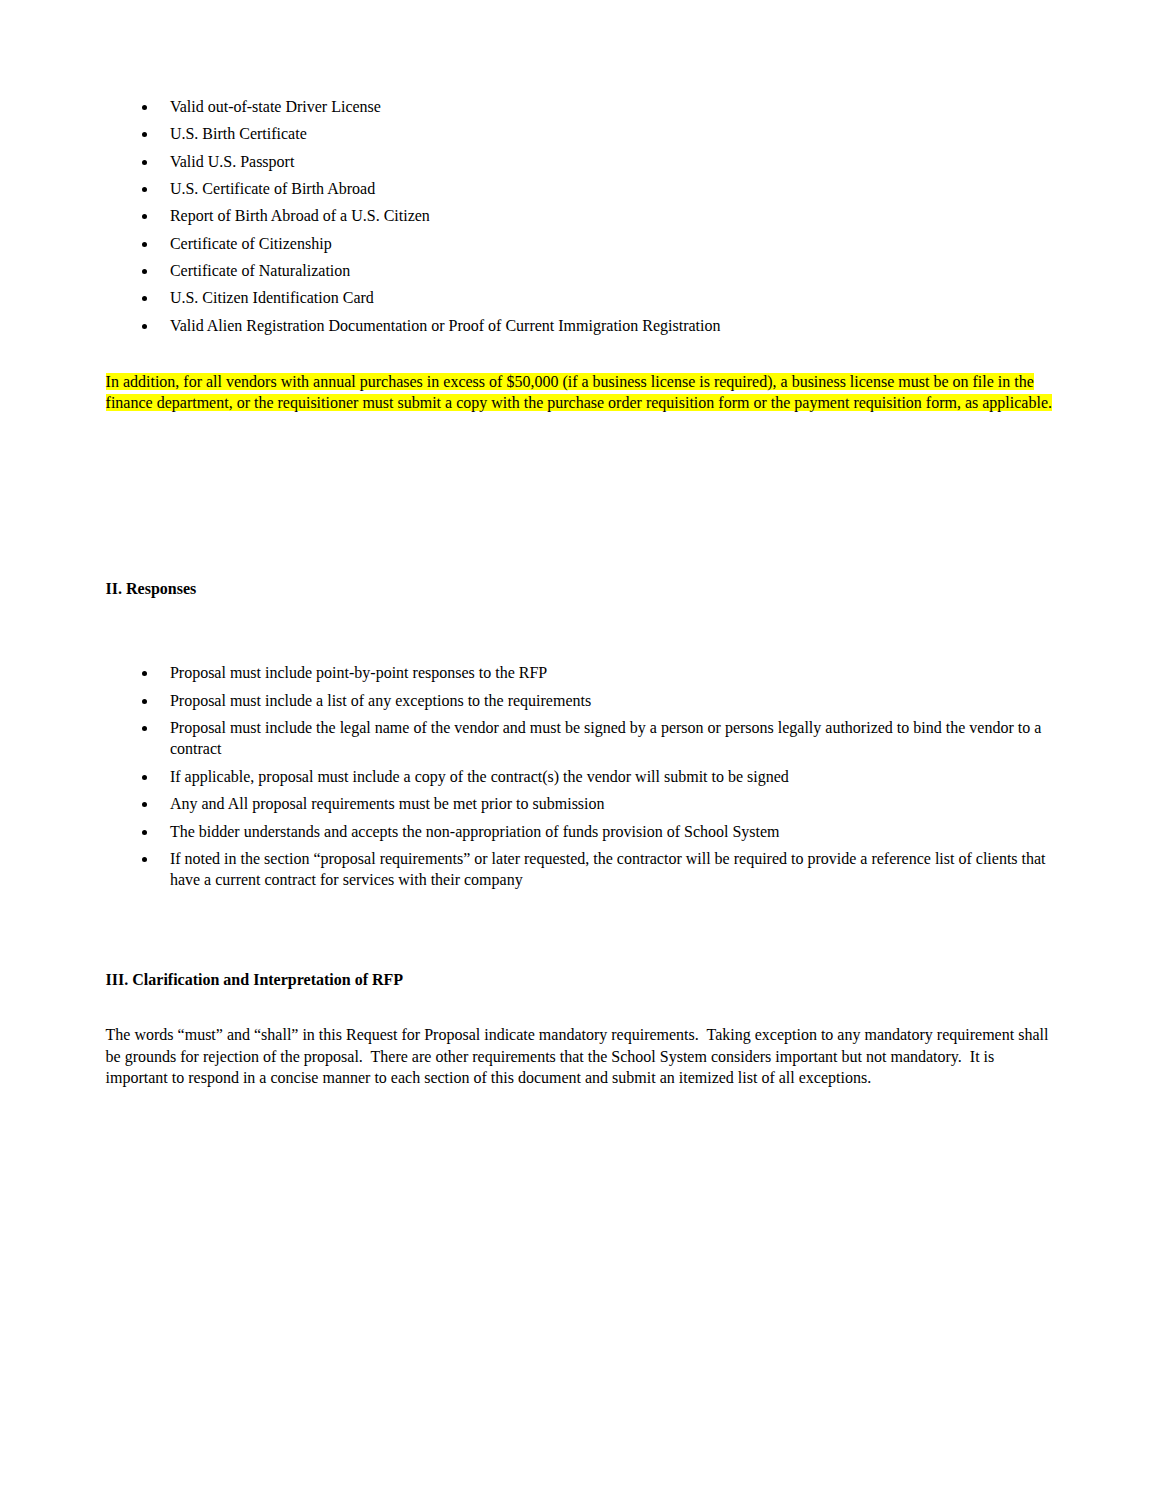Valid out-of-state Driver License
U.S. Birth Certificate
Valid U.S. Passport
U.S. Certificate of Birth Abroad
Report of Birth Abroad of a U.S. Citizen
Certificate of Citizenship
Certificate of Naturalization
U.S. Citizen Identification Card
Valid Alien Registration Documentation or Proof of Current Immigration Registration
In addition, for all vendors with annual purchases in excess of $50,000 (if a business license is required), a business license must be on file in the finance department, or the requisitioner must submit a copy with the purchase order requisition form or the payment requisition form, as applicable.
II. Responses
Proposal must include point-by-point responses to the RFP
Proposal must include a list of any exceptions to the requirements
Proposal must include the legal name of the vendor and must be signed by a person or persons legally authorized to bind the vendor to a contract
If applicable, proposal must include a copy of the contract(s) the vendor will submit to be signed
Any and All proposal requirements must be met prior to submission
The bidder understands and accepts the non-appropriation of funds provision of School System
If noted in the section “proposal requirements” or later requested, the contractor will be required to provide a reference list of clients that have a current contract for services with their company
III. Clarification and Interpretation of RFP
The words “must” and “shall” in this Request for Proposal indicate mandatory requirements. Taking exception to any mandatory requirement shall be grounds for rejection of the proposal. There are other requirements that the School System considers important but not mandatory. It is important to respond in a concise manner to each section of this document and submit an itemized list of all exceptions.